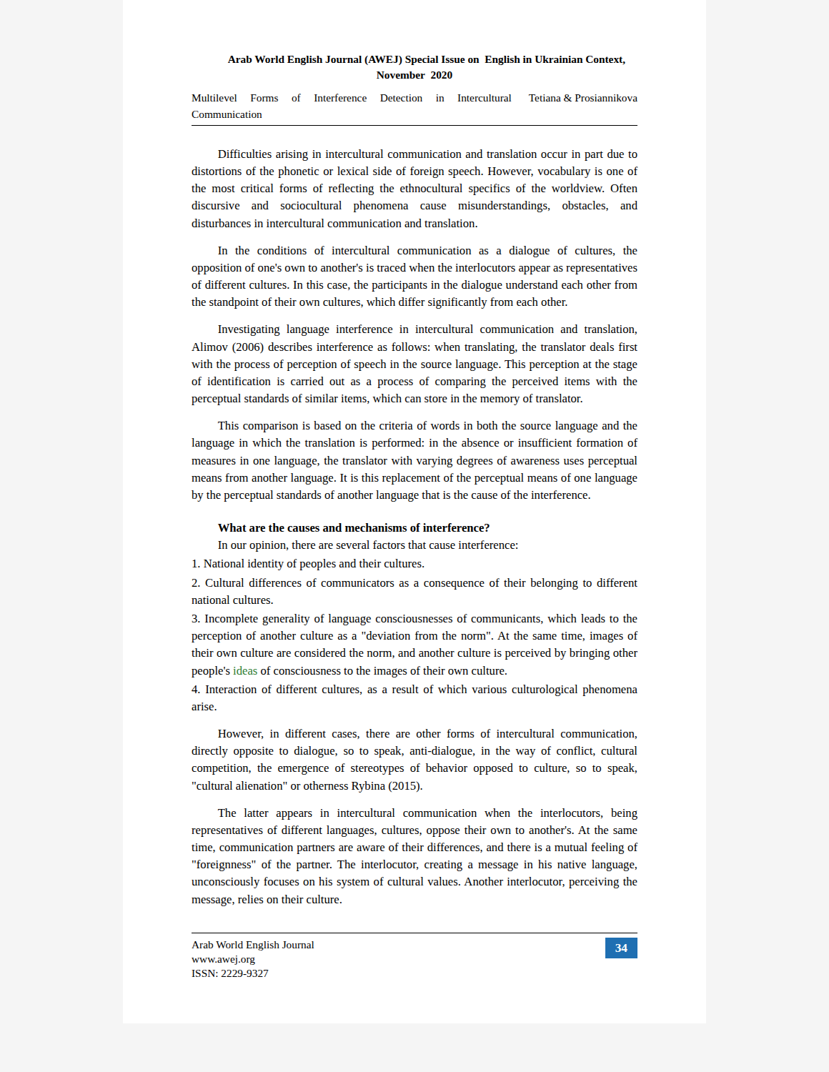Arab World English Journal (AWEJ) Special Issue on English in Ukrainian Context, November 2020
Multilevel Forms of Interference Detection in Intercultural Communication Tetiana & Prosiannikova
Difficulties arising in intercultural communication and translation occur in part due to distortions of the phonetic or lexical side of foreign speech. However, vocabulary is one of the most critical forms of reflecting the ethnocultural specifics of the worldview. Often discursive and sociocultural phenomena cause misunderstandings, obstacles, and disturbances in intercultural communication and translation.
In the conditions of intercultural communication as a dialogue of cultures, the opposition of one's own to another's is traced when the interlocutors appear as representatives of different cultures. In this case, the participants in the dialogue understand each other from the standpoint of their own cultures, which differ significantly from each other.
Investigating language interference in intercultural communication and translation, Alimov (2006) describes interference as follows: when translating, the translator deals first with the process of perception of speech in the source language. This perception at the stage of identification is carried out as a process of comparing the perceived items with the perceptual standards of similar items, which can store in the memory of translator.
This comparison is based on the criteria of words in both the source language and the language in which the translation is performed: in the absence or insufficient formation of measures in one language, the translator with varying degrees of awareness uses perceptual means from another language. It is this replacement of the perceptual means of one language by the perceptual standards of another language that is the cause of the interference.
What are the causes and mechanisms of interference?
In our opinion, there are several factors that cause interference:
1. National identity of peoples and their cultures.
2. Cultural differences of communicators as a consequence of their belonging to different national cultures.
3. Incomplete generality of language consciousnesses of communicants, which leads to the perception of another culture as a "deviation from the norm". At the same time, images of their own culture are considered the norm, and another culture is perceived by bringing other people's ideas of consciousness to the images of their own culture.
4. Interaction of different cultures, as a result of which various culturological phenomena arise.
However, in different cases, there are other forms of intercultural communication, directly opposite to dialogue, so to speak, anti-dialogue, in the way of conflict, cultural competition, the emergence of stereotypes of behavior opposed to culture, so to speak, "cultural alienation" or otherness Rybina (2015).
The latter appears in intercultural communication when the interlocutors, being representatives of different languages, cultures, oppose their own to another's. At the same time, communication partners are aware of their differences, and there is a mutual feeling of "foreignness" of the partner. The interlocutor, creating a message in his native language, unconsciously focuses on his system of cultural values. Another interlocutor, perceiving the message, relies on their culture.
Arab World English Journal
www.awej.org
ISSN: 2229-9327
34